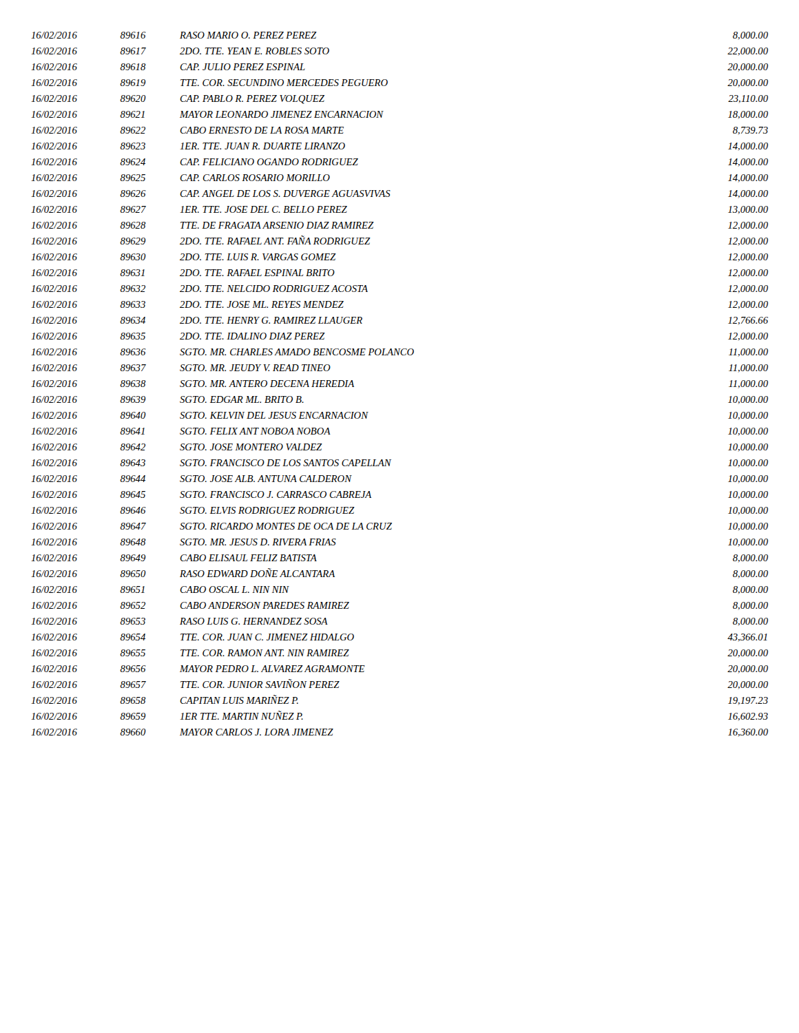| 16/02/2016 | 89616 | RASO MARIO O. PEREZ PEREZ | 8,000.00 |
| 16/02/2016 | 89617 | 2DO. TTE. YEAN E. ROBLES SOTO | 22,000.00 |
| 16/02/2016 | 89618 | CAP. JULIO PEREZ ESPINAL | 20,000.00 |
| 16/02/2016 | 89619 | TTE. COR. SECUNDINO MERCEDES PEGUERO | 20,000.00 |
| 16/02/2016 | 89620 | CAP. PABLO R. PEREZ VOLQUEZ | 23,110.00 |
| 16/02/2016 | 89621 | MAYOR LEONARDO JIMENEZ ENCARNACION | 18,000.00 |
| 16/02/2016 | 89622 | CABO ERNESTO DE LA ROSA MARTE | 8,739.73 |
| 16/02/2016 | 89623 | 1ER. TTE. JUAN R. DUARTE LIRANZO | 14,000.00 |
| 16/02/2016 | 89624 | CAP. FELICIANO OGANDO RODRIGUEZ | 14,000.00 |
| 16/02/2016 | 89625 | CAP. CARLOS ROSARIO MORILLO | 14,000.00 |
| 16/02/2016 | 89626 | CAP. ANGEL DE LOS S. DUVERGE AGUASVIVAS | 14,000.00 |
| 16/02/2016 | 89627 | 1ER. TTE. JOSE DEL C. BELLO PEREZ | 13,000.00 |
| 16/02/2016 | 89628 | TTE. DE FRAGATA ARSENIO DIAZ RAMIREZ | 12,000.00 |
| 16/02/2016 | 89629 | 2DO. TTE. RAFAEL ANT. FAÑA RODRIGUEZ | 12,000.00 |
| 16/02/2016 | 89630 | 2DO. TTE. LUIS R. VARGAS GOMEZ | 12,000.00 |
| 16/02/2016 | 89631 | 2DO. TTE. RAFAEL ESPINAL BRITO | 12,000.00 |
| 16/02/2016 | 89632 | 2DO. TTE. NELCIDO RODRIGUEZ ACOSTA | 12,000.00 |
| 16/02/2016 | 89633 | 2DO. TTE. JOSE ML. REYES MENDEZ | 12,000.00 |
| 16/02/2016 | 89634 | 2DO. TTE. HENRY G. RAMIREZ LLAUGER | 12,766.66 |
| 16/02/2016 | 89635 | 2DO. TTE. IDALINO DIAZ PEREZ | 12,000.00 |
| 16/02/2016 | 89636 | SGTO. MR. CHARLES AMADO BENCOSME POLANCO | 11,000.00 |
| 16/02/2016 | 89637 | SGTO. MR. JEUDY V. READ TINEO | 11,000.00 |
| 16/02/2016 | 89638 | SGTO. MR. ANTERO DECENA HEREDIA | 11,000.00 |
| 16/02/2016 | 89639 | SGTO. EDGAR ML. BRITO B. | 10,000.00 |
| 16/02/2016 | 89640 | SGTO. KELVIN DEL JESUS ENCARNACION | 10,000.00 |
| 16/02/2016 | 89641 | SGTO. FELIX ANT NOBOA NOBOA | 10,000.00 |
| 16/02/2016 | 89642 | SGTO. JOSE MONTERO VALDEZ | 10,000.00 |
| 16/02/2016 | 89643 | SGTO. FRANCISCO DE LOS SANTOS CAPELLAN | 10,000.00 |
| 16/02/2016 | 89644 | SGTO. JOSE ALB. ANTUNA CALDERON | 10,000.00 |
| 16/02/2016 | 89645 | SGTO. FRANCISCO J. CARRASCO CABREJA | 10,000.00 |
| 16/02/2016 | 89646 | SGTO. ELVIS RODRIGUEZ RODRIGUEZ | 10,000.00 |
| 16/02/2016 | 89647 | SGTO. RICARDO MONTES DE OCA DE LA CRUZ | 10,000.00 |
| 16/02/2016 | 89648 | SGTO. MR. JESUS D. RIVERA FRIAS | 10,000.00 |
| 16/02/2016 | 89649 | CABO ELISAUL FELIZ BATISTA | 8,000.00 |
| 16/02/2016 | 89650 | RASO EDWARD DOÑE ALCANTARA | 8,000.00 |
| 16/02/2016 | 89651 | CABO OSCAL L. NIN NIN | 8,000.00 |
| 16/02/2016 | 89652 | CABO ANDERSON PAREDES RAMIREZ | 8,000.00 |
| 16/02/2016 | 89653 | RASO LUIS G. HERNANDEZ SOSA | 8,000.00 |
| 16/02/2016 | 89654 | TTE. COR. JUAN C. JIMENEZ HIDALGO | 43,366.01 |
| 16/02/2016 | 89655 | TTE. COR. RAMON ANT. NIN RAMIREZ | 20,000.00 |
| 16/02/2016 | 89656 | MAYOR PEDRO L. ALVAREZ AGRAMONTE | 20,000.00 |
| 16/02/2016 | 89657 | TTE. COR. JUNIOR SAVIÑON PEREZ | 20,000.00 |
| 16/02/2016 | 89658 | CAPITAN LUIS MARIÑEZ P. | 19,197.23 |
| 16/02/2016 | 89659 | 1ER TTE. MARTIN NUÑEZ P. | 16,602.93 |
| 16/02/2016 | 89660 | MAYOR CARLOS J. LORA JIMENEZ | 16,360.00 |